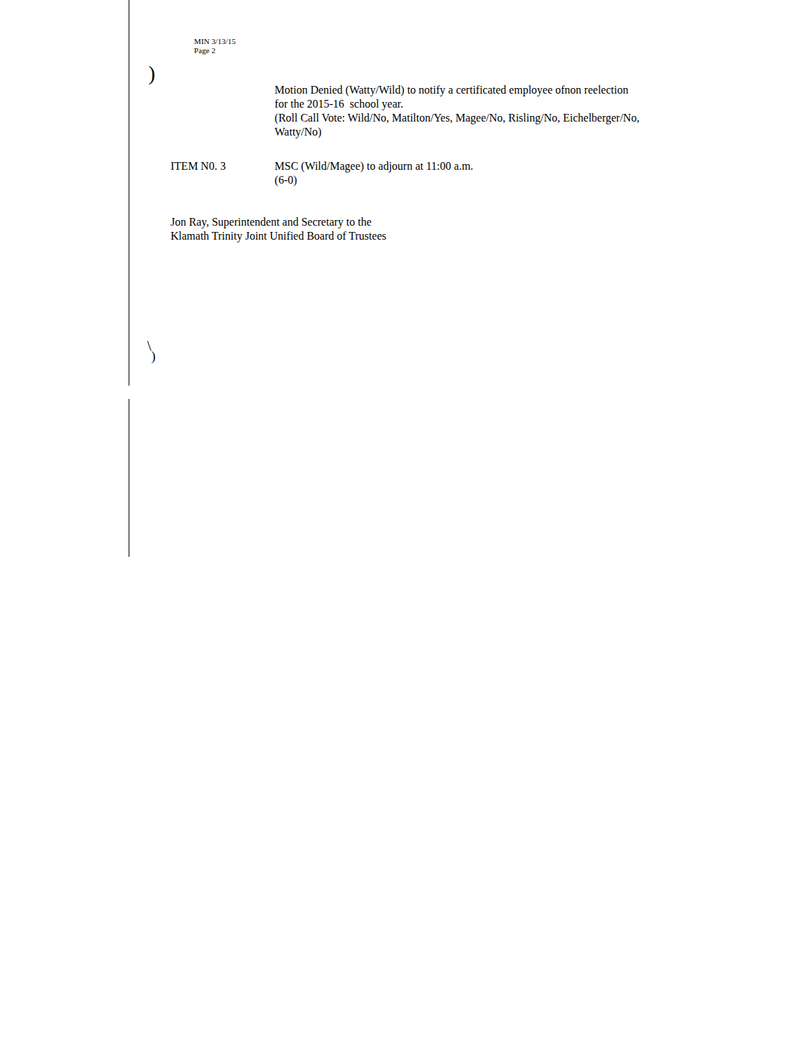)
\
)
MIN 3/13/15
Page 2
Motion Denied (Watty/Wild) to notify a certificated employee ofnon reelection for the 2015-16 school year.
(Roll Call Vote: Wild/No, Matilton/Yes, Magee/No, Risling/No, Eichelberger/No, Watty/No)
ITEM N0. 3
MSC (Wild/Magee) to adjourn at 11:00 a.m.
(6-0)
Jon Ray, Superintendent and Secretary to the
Klamath Trinity Joint Unified Board of Trustees